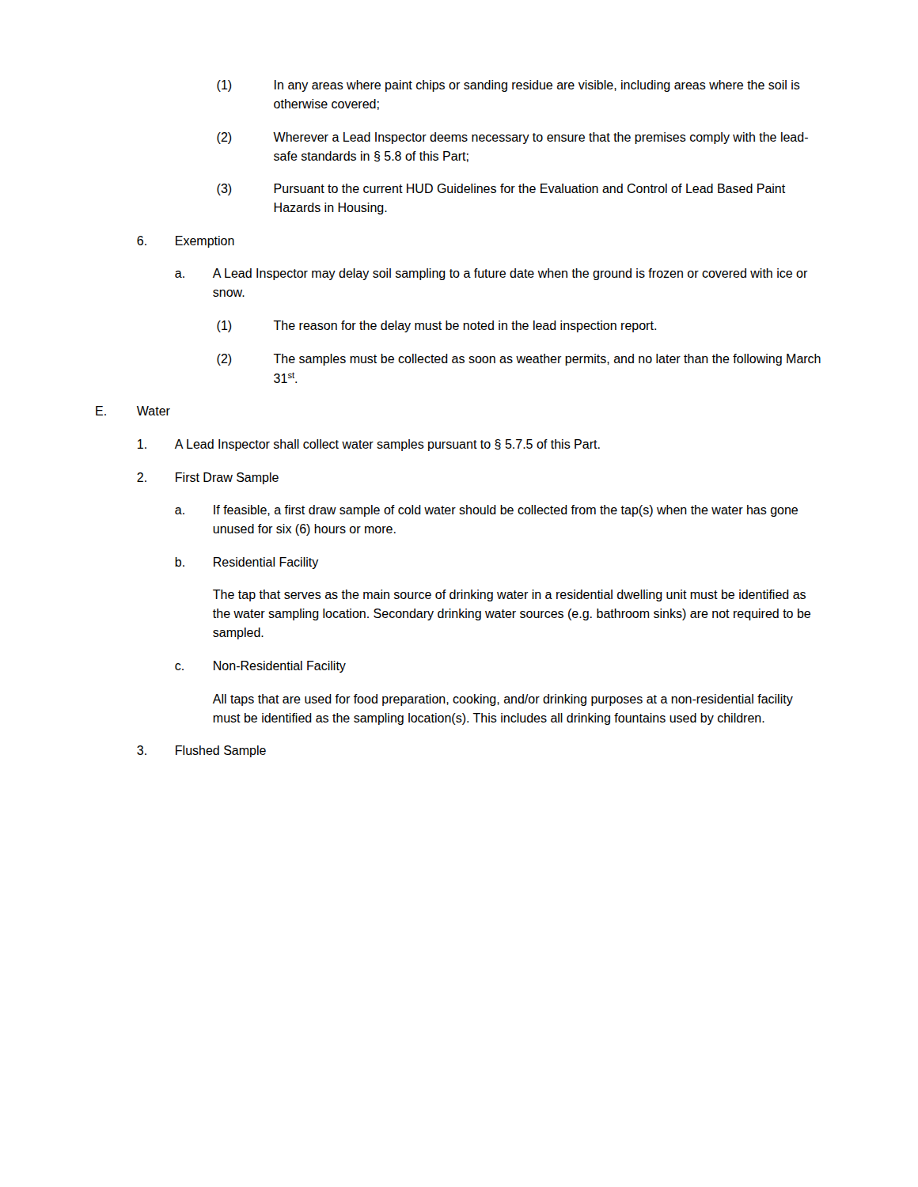(1) In any areas where paint chips or sanding residue are visible, including areas where the soil is otherwise covered;
(2) Wherever a Lead Inspector deems necessary to ensure that the premises comply with the lead-safe standards in § 5.8 of this Part;
(3) Pursuant to the current HUD Guidelines for the Evaluation and Control of Lead Based Paint Hazards in Housing.
6. Exemption
a. A Lead Inspector may delay soil sampling to a future date when the ground is frozen or covered with ice or snow.
(1) The reason for the delay must be noted in the lead inspection report.
(2) The samples must be collected as soon as weather permits, and no later than the following March 31st.
E. Water
1. A Lead Inspector shall collect water samples pursuant to § 5.7.5 of this Part.
2. First Draw Sample
a. If feasible, a first draw sample of cold water should be collected from the tap(s) when the water has gone unused for six (6) hours or more.
b. Residential Facility
The tap that serves as the main source of drinking water in a residential dwelling unit must be identified as the water sampling location. Secondary drinking water sources (e.g. bathroom sinks) are not required to be sampled.
c. Non-Residential Facility
All taps that are used for food preparation, cooking, and/or drinking purposes at a non-residential facility must be identified as the sampling location(s). This includes all drinking fountains used by children.
3. Flushed Sample